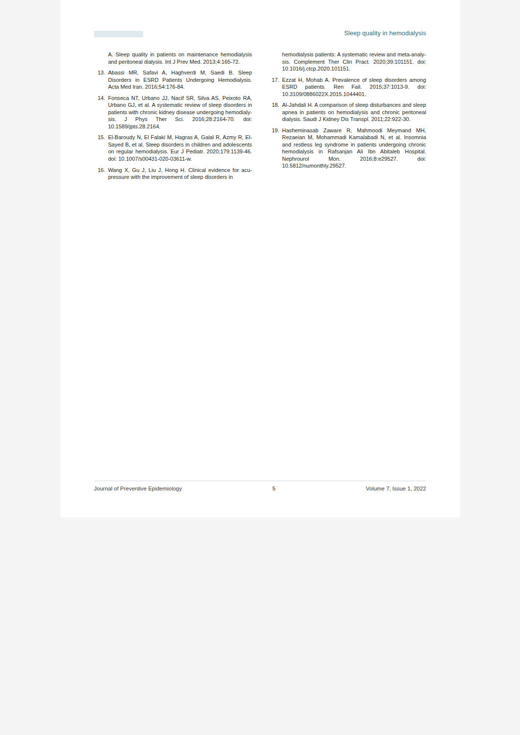Sleep quality in hemodialysis
A. Sleep quality in patients on maintenance hemodialysis and peritoneal dialysis. Int J Prev Med. 2013;4:165-72.
13. Abassi MR, Safavi A, Haghverdi M, Saedi B. Sleep Disorders in ESRD Patients Undergoing Hemodialysis. Acta Med Iran. 2016;54:176-84.
14. Fonseca NT, Urbano JJ, Nacif SR, Silva AS, Peixoto RA, Urbano GJ, et al. A systematic review of sleep disorders in patients with chronic kidney disease undergoing hemodialysis. J Phys Ther Sci. 2016;28:2164-70. doi: 10.1589/jpts.28.2164.
15. El-Baroudy N, El Falaki M, Hagras A, Galal R, Azmy R, El-Sayed B, et al. Sleep disorders in children and adolescents on regular hemodialysis. Eur J Pediatr. 2020;179:1139-46. doi: 10.1007/s00431-020-03611-w.
16. Wang X, Gu J, Liu J, Hong H. Clinical evidence for acupressure with the improvement of sleep disorders in
hemodialysis patients: A systematic review and meta-analysis. Complement Ther Clin Pract. 2020;39:101151. doi: 10.1016/j.ctcp.2020.101151.
17. Ezzat H, Mohab A. Prevalence of sleep disorders among ESRD patients. Ren Fail. 2015;37:1013-9. doi: 10.3109/0886022X.2015.1044401.
18. Al-Jahdali H. A comparison of sleep disturbances and sleep apnea in patients on hemodialysis and chronic peritoneal dialysis. Saudi J Kidney Dis Transpl. 2011;22:922-30.
19. Hasheminasab Zaware R, Mahmoodi Meymand MH, Rezaeian M, Mohammadi Kamalabadi N, et al. Insomnia and restless leg syndrome in patients undergoing chronic hemodialysis in Rafsanjan Ali Ibn Abitaleb Hospital. Nephrourol Mon. 2016;8:e29527. doi: 10.5812/numonthly.29527.
Journal of Preventive Epidemiology
5
Volume 7, Issue 1, 2022